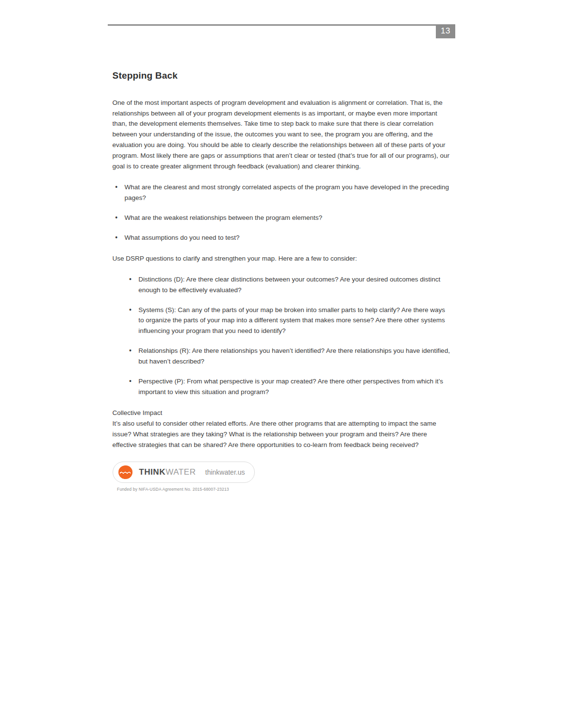13
Stepping Back
One of the most important aspects of program development and evaluation is alignment or correlation. That is, the relationships between all of your program development elements is as important, or maybe even more important than, the development elements themselves. Take time to step back to make sure that there is clear correlation between your understanding of the issue, the outcomes you want to see, the program you are offering, and the evaluation you are doing. You should be able to clearly describe the relationships between all of these parts of your program. Most likely there are gaps or assumptions that aren’t clear or tested (that’s true for all of our programs), our goal is to create greater alignment through feedback (evaluation) and clearer thinking.
What are the clearest and most strongly correlated aspects of the program you have developed in the preceding pages?
What are the weakest relationships between the program elements?
What assumptions do you need to test?
Use DSRP questions to clarify and strengthen your map. Here are a few to consider:
Distinctions (D): Are there clear distinctions between your outcomes? Are your desired outcomes distinct enough to be effectively evaluated?
Systems (S): Can any of the parts of your map be broken into smaller parts to help clarify? Are there ways to organize the parts of your map into a different system that makes more sense? Are there other systems influencing your program that you need to identify?
Relationships (R): Are there relationships you haven’t identified? Are there relationships you have identified, but haven’t described?
Perspective (P): From what perspective is your map created? Are there other perspectives from which it’s important to view this situation and program?
Collective Impact
It’s also useful to consider other related efforts. Are there other programs that are attempting to impact the same issue? What strategies are they taking? What is the relationship between your program and theirs? Are there effective strategies that can be shared? Are there opportunities to co-learn from feedback being received?
THINK WATER thinkwater.us
Funded by NIFA-USDA Agreement No. 2015-68007-23213